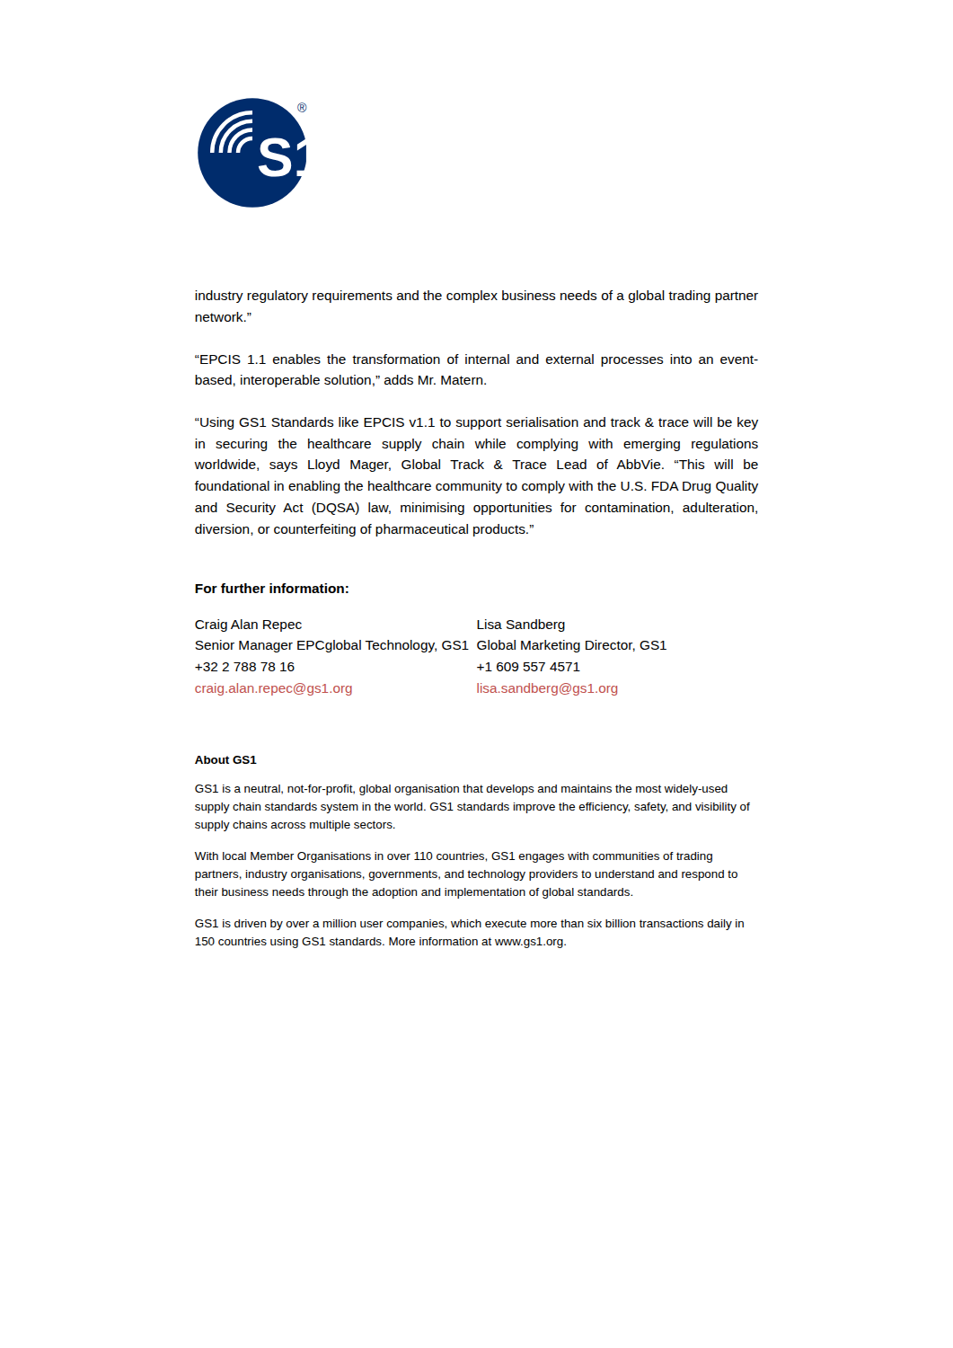industry regulatory requirements and the complex business needs of a global trading partner network.”
“EPCIS 1.1 enables the transformation of internal and external processes into an event-based, interoperable solution,” adds Mr. Matern.
“Using GS1 Standards like EPCIS v1.1 to support serialisation and track & trace will be key in securing the healthcare supply chain while complying with emerging regulations worldwide, says Lloyd Mager, Global Track & Trace Lead of AbbVie. “This will be foundational in enabling the healthcare community to comply with the U.S. FDA Drug Quality and Security Act (DQSA) law, minimising opportunities for contamination, adulteration, diversion, or counterfeiting of pharmaceutical products.”
For further information:
| Craig Alan Repec Senior Manager EPCglobal Technology, GS1 +32 2 788 78 16 craig.alan.repec@gs1.org | Lisa Sandberg Global Marketing Director, GS1 +1 609 557 4571 lisa.sandberg@gs1.org |
About GS1
GS1 is a neutral, not-for-profit, global organisation that develops and maintains the most widely-used supply chain standards system in the world. GS1 standards improve the efficiency, safety, and visibility of supply chains across multiple sectors.
With local Member Organisations in over 110 countries, GS1 engages with communities of trading partners, industry organisations, governments, and technology providers to understand and respond to their business needs through the adoption and implementation of global standards.
GS1 is driven by over a million user companies, which execute more than six billion transactions daily in 150 countries using GS1 standards. More information at www.gs1.org.